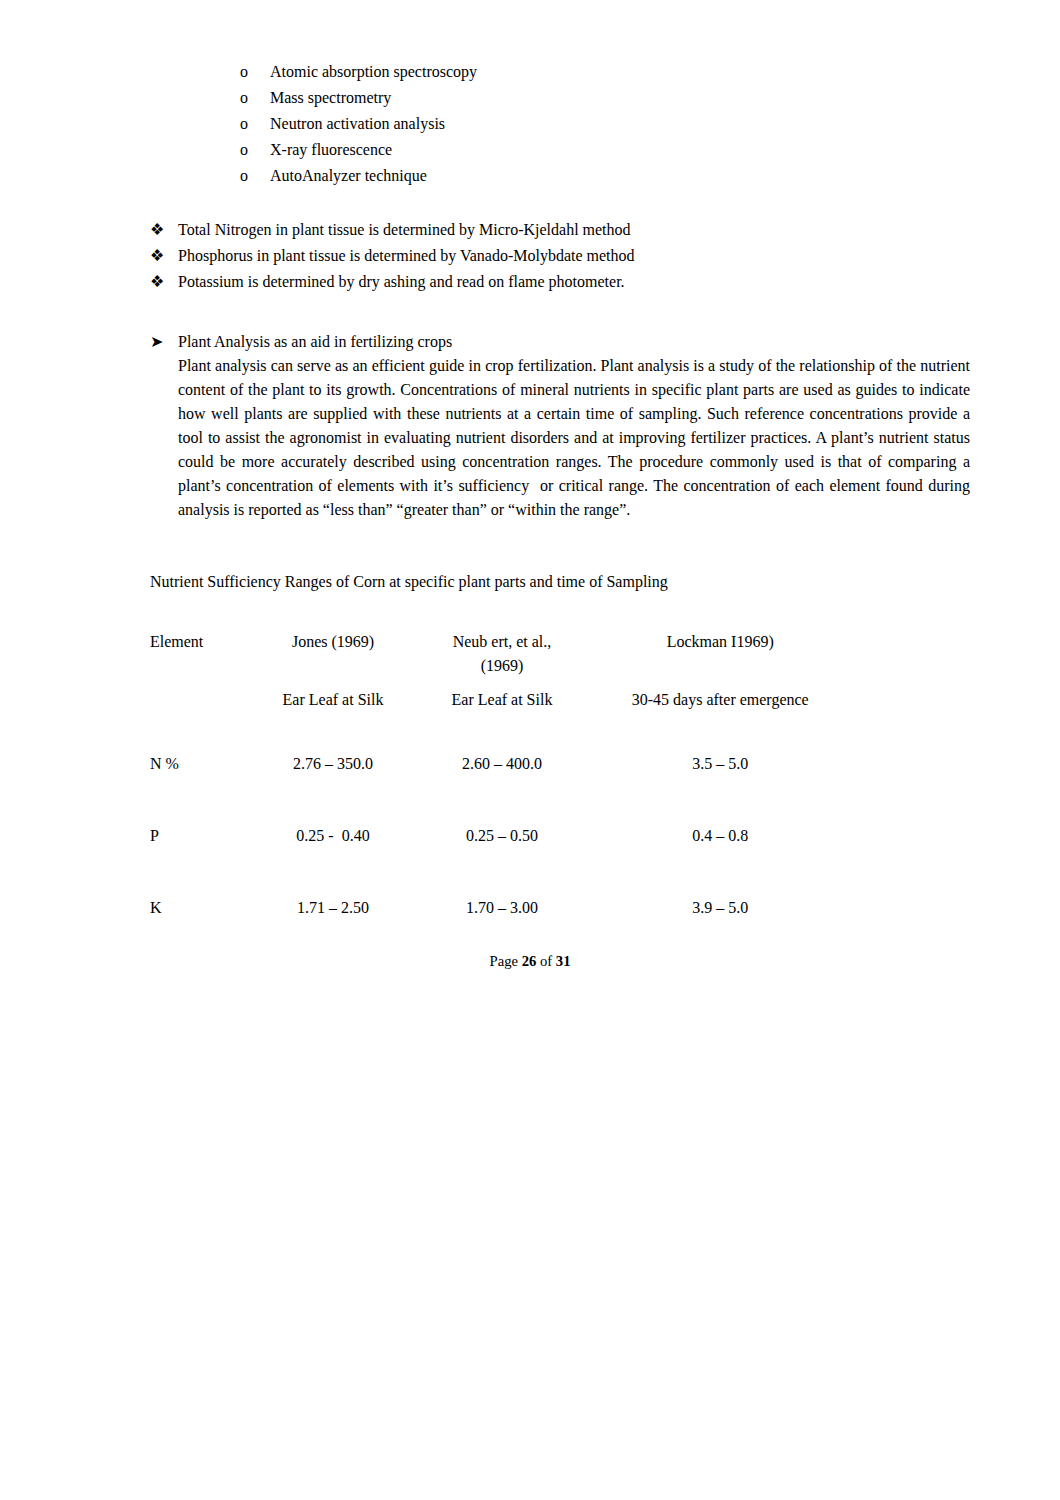Atomic absorption spectroscopy
Mass spectrometry
Neutron activation analysis
X-ray fluorescence
AutoAnalyzer technique
Total Nitrogen in plant tissue is determined by Micro-Kjeldahl method
Phosphorus in plant tissue is determined by Vanado-Molybdate method
Potassium is determined by dry ashing and read on flame photometer.
Plant Analysis as an aid in fertilizing crops
Plant analysis can serve as an efficient guide in crop fertilization. Plant analysis is a study of the relationship of the nutrient content of the plant to its growth. Concentrations of mineral nutrients in specific plant parts are used as guides to indicate how well plants are supplied with these nutrients at a certain time of sampling. Such reference concentrations provide a tool to assist the agronomist in evaluating nutrient disorders and at improving fertilizer practices. A plant’s nutrient status could be more accurately described using concentration ranges. The procedure commonly used is that of comparing a plant’s concentration of elements with it’s sufficiency or critical range. The concentration of each element found during analysis is reported as “less than” “greater than” or “within the range”.
Nutrient Sufficiency Ranges of Corn at specific plant parts and time of Sampling
| Element | Jones (1969) | Neub ert, et al., | Lockman I1969) |
| --- | --- | --- | --- |
| | | (1969) | |
| | Ear Leaf at Silk | Ear Leaf at Silk | 30-45 days after emergence |
| N % | 2.76 – 350.0 | 2.60 – 400.0 | 3.5 – 5.0 |
| P | 0.25 - 0.40 | 0.25 – 0.50 | 0.4 – 0.8 |
| K | 1.71 – 2.50 | 1.70 – 3.00 | 3.9 – 5.0 |
Page 26 of 31